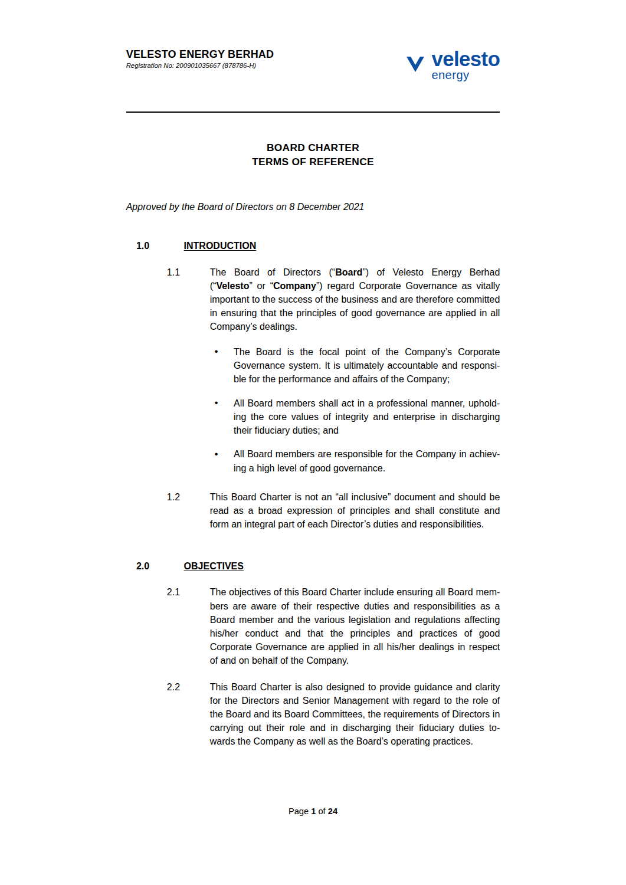VELESTO ENERGY BERHAD
Registration No: 200901035667 (878786-H)
velesto
energy
BOARD CHARTER
TERMS OF REFERENCE
Approved by the Board of Directors on 8 December 2021
1.0 INTRODUCTION
1.1
The Board of Directors (“Board”) of Velesto Energy Berhad (“Velesto” or “Company”) regard Corporate Governance as vitally important to the success of the business and are therefore committed in ensuring that the principles of good governance are applied in all Company’s dealings.
The Board is the focal point of the Company’s Corporate Governance system. It is ultimately accountable and responsible for the performance and affairs of the Company;
All Board members shall act in a professional manner, upholding the core values of integrity and enterprise in discharging their fiduciary duties; and
All Board members are responsible for the Company in achieving a high level of good governance.
1.2
This Board Charter is not an “all inclusive” document and should be read as a broad expression of principles and shall constitute and form an integral part of each Director’s duties and responsibilities.
2.0 OBJECTIVES
2.1
The objectives of this Board Charter include ensuring all Board members are aware of their respective duties and responsibilities as a Board member and the various legislation and regulations affecting his/her conduct and that the principles and practices of good Corporate Governance are applied in all his/her dealings in respect of and on behalf of the Company.
2.2
This Board Charter is also designed to provide guidance and clarity for the Directors and Senior Management with regard to the role of the Board and its Board Committees, the requirements of Directors in carrying out their role and in discharging their fiduciary duties towards the Company as well as the Board’s operating practices.
Page 1 of 24